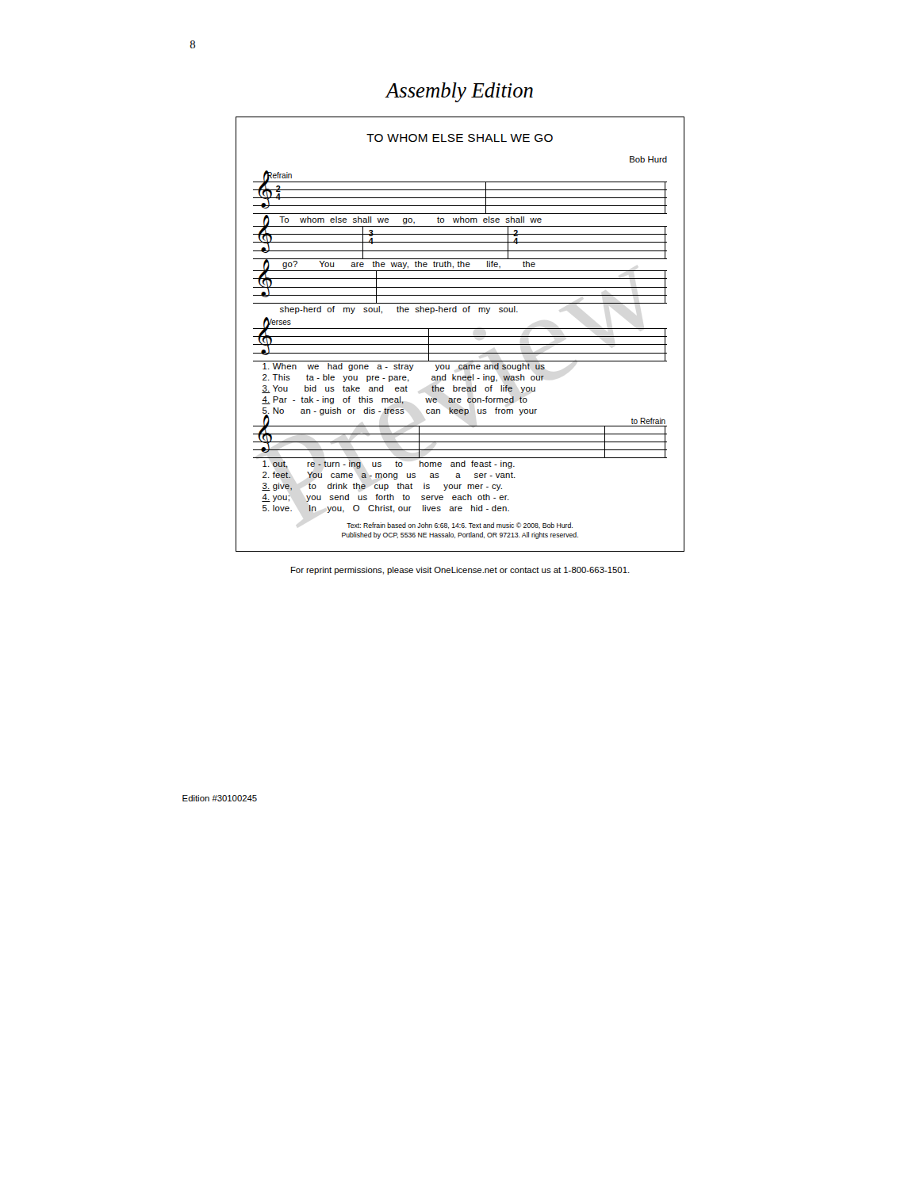8
Assembly Edition
TO WHOM ELSE SHALL WE GO
Bob Hurd
Refrain
𝄞
24
To whom else shall we go, to whom else shall we
𝄞
34
24
go? You are the way, the truth, the life, the
𝄞
shep-herd of my soul, the shep-herd of my soul.
Verses
𝄞
1. When we had gone a - stray you came and sought us
2. This ta - ble you pre - pare, and kneel - ing, wash our
3. You bid us take and eat the bread of life you
4. Par - tak - ing of this meal, we are con-formed to
5. No an - guish or dis - tress can keep us from your
to Refrain
𝄞
1. out, re - turn - ing us to home and feast - ing.
2. feet. You came a - mong us as a ser - vant.
3. give, to drink the cup that is your mer - cy.
4. you; you send us forth to serve each oth - er.
5. love. In you, O Christ, our lives are hid - den.
Text: Refrain based on John 6:68, 14:6. Text and music © 2008, Bob Hurd.
Published by OCP, 5536 NE Hassalo, Portland, OR 97213. All rights reserved.
For reprint permissions, please visit OneLicense.net or contact us at 1-800-663-1501.
Preview
Edition #30100245